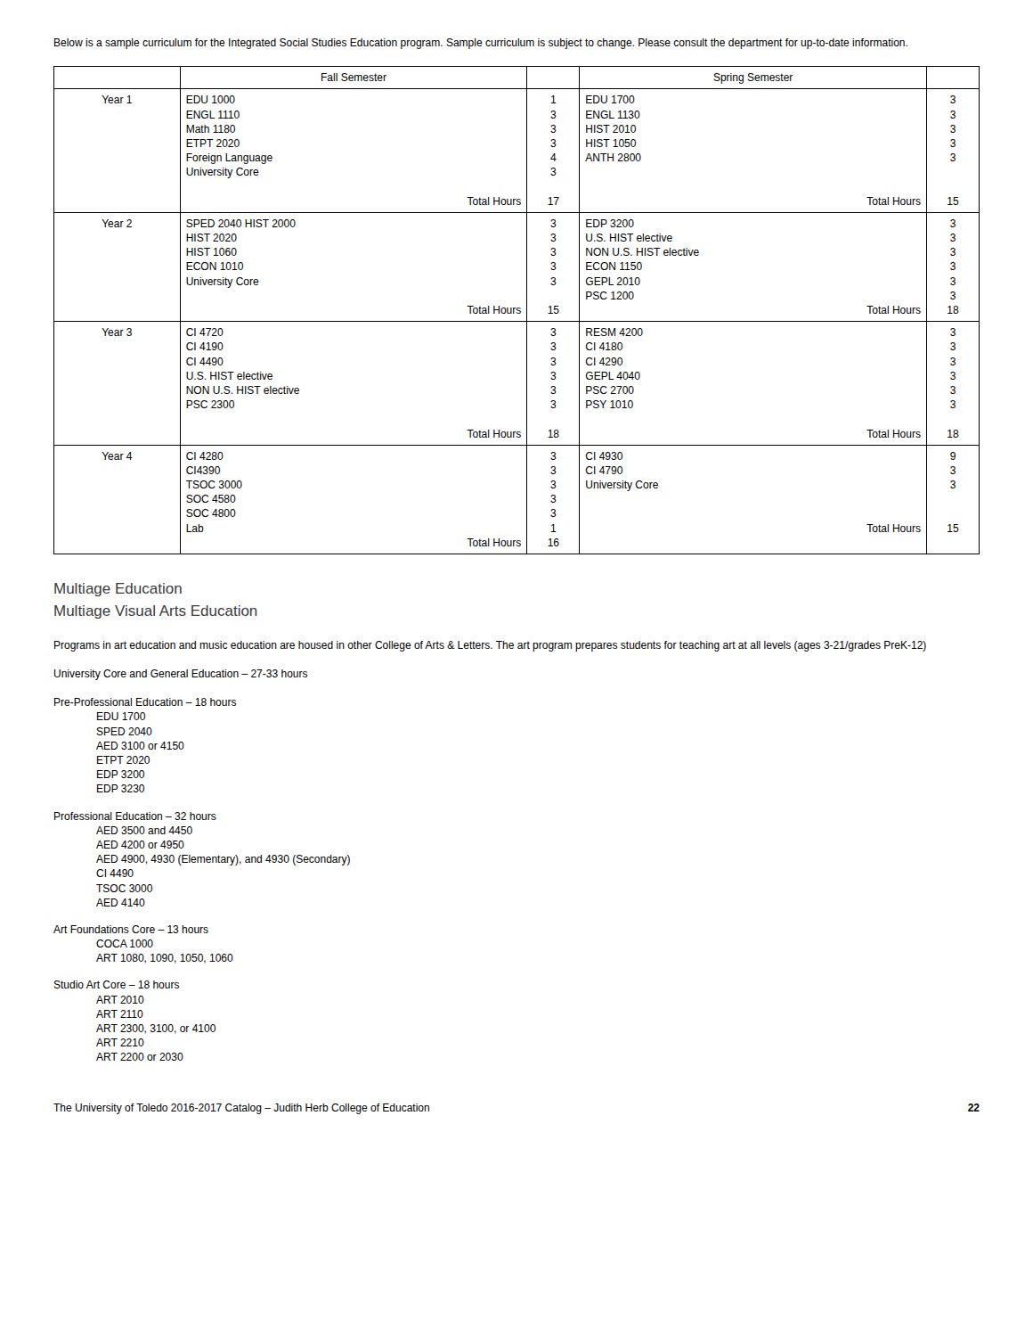Below is a sample curriculum for the Integrated Social Studies Education program. Sample curriculum is subject to change. Please consult the department for up-to-date information.
| | Fall Semester | | Spring Semester | |
| --- | --- | --- | --- | --- |
| Year 1 | EDU 1000 ENGL 1110 Math 1180 ETPT 2020 Foreign Language University Core Total Hours | 1 3 3 3 4 3 17 | EDU 1700 ENGL 1130 HIST 2010 HIST 1050 ANTH 2800 Total Hours | 3 3 3 3 3 15 |
| Year 2 | SPED 2040 HIST 2000 HIST 2020 HIST 1060 ECON 1010 University Core Total Hours | 3 3 3 3 3 15 | EDP 3200 U.S. HIST elective NON U.S. HIST elective ECON 1150 GEPL 2010 PSC 1200 Total Hours | 3 3 3 3 3 3 18 |
| Year 3 | CI 4720 CI 4190 CI 4490 U.S. HIST elective NON U.S. HIST elective PSC 2300 Total Hours | 3 3 3 3 3 3 18 | RESM 4200 CI 4180 CI 4290 GEPL 4040 PSC 2700 PSY 1010 Total Hours | 3 3 3 3 3 3 18 |
| Year 4 | CI 4280 CI4390 TSOC 3000 SOC 4580 SOC 4800 Lab Total Hours | 3 3 3 3 3 1 16 | CI 4930 CI 4790 University Core Total Hours | 9 3 3 15 |
Multiage Education
Multiage Visual Arts Education
Programs in art education and music education are housed in other College of Arts & Letters. The art program prepares students for teaching art at all levels (ages 3-21/grades PreK-12)
University Core and General Education – 27-33 hours
Pre-Professional Education – 18 hours
EDU 1700
SPED 2040
AED 3100 or 4150
ETPT 2020
EDP 3200
EDP 3230
Professional Education – 32 hours
AED 3500 and 4450
AED 4200 or 4950
AED 4900, 4930 (Elementary), and 4930 (Secondary)
CI 4490
TSOC 3000
AED 4140
Art Foundations Core – 13 hours
COCA 1000
ART 1080, 1090, 1050, 1060
Studio Art Core – 18 hours
ART 2010
ART 2110
ART 2300, 3100, or 4100
ART 2210
ART 2200 or 2030
The University of Toledo 2016-2017 Catalog – Judith Herb College of Education 22